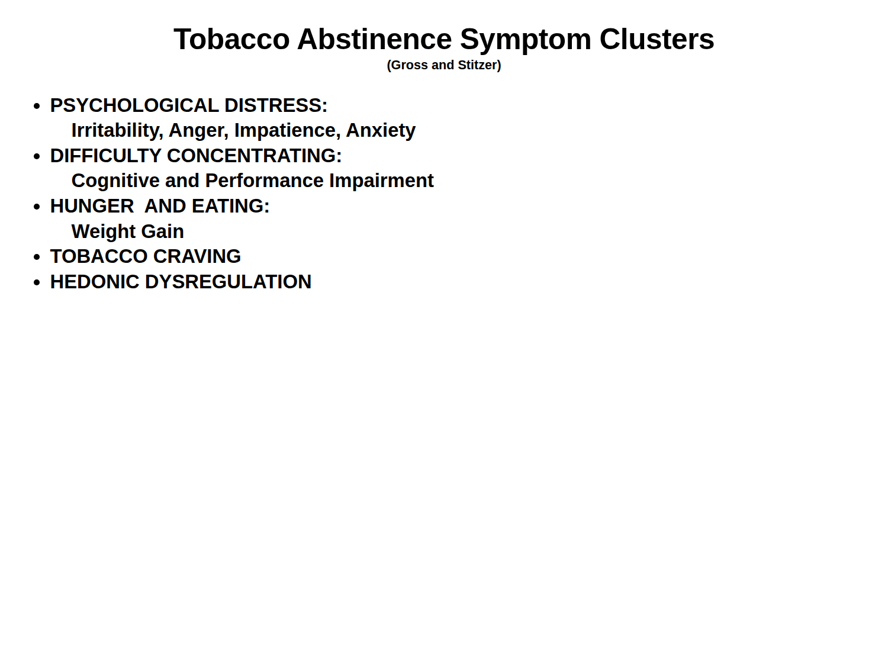Tobacco Abstinence Symptom Clusters
(Gross and Stitzer)
PSYCHOLOGICAL DISTRESS: Irritability, Anger, Impatience, Anxiety
DIFFICULTY CONCENTRATING: Cognitive and Performance Impairment
HUNGER AND EATING: Weight Gain
TOBACCO CRAVING
HEDONIC DYSREGULATION